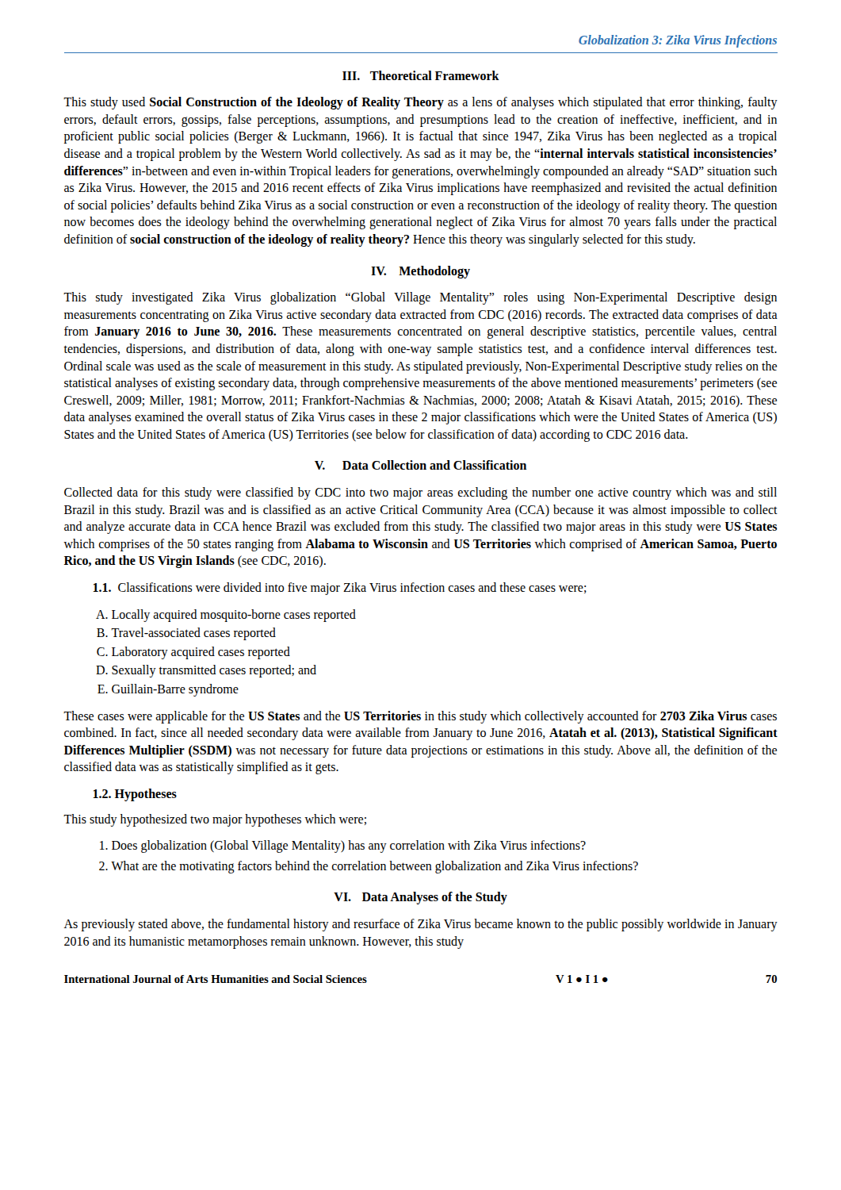Globalization 3: Zika Virus Infections
III. Theoretical Framework
This study used Social Construction of the Ideology of Reality Theory as a lens of analyses which stipulated that error thinking, faulty errors, default errors, gossips, false perceptions, assumptions, and presumptions lead to the creation of ineffective, inefficient, and in proficient public social policies (Berger & Luckmann, 1966). It is factual that since 1947, Zika Virus has been neglected as a tropical disease and a tropical problem by the Western World collectively. As sad as it may be, the “internal intervals statistical inconsistencies’ differences” in-between and even in-within Tropical leaders for generations, overwhelmingly compounded an already “SAD” situation such as Zika Virus. However, the 2015 and 2016 recent effects of Zika Virus implications have reemphasized and revisited the actual definition of social policies’ defaults behind Zika Virus as a social construction or even a reconstruction of the ideology of reality theory. The question now becomes does the ideology behind the overwhelming generational neglect of Zika Virus for almost 70 years falls under the practical definition of social construction of the ideology of reality theory? Hence this theory was singularly selected for this study.
IV. Methodology
This study investigated Zika Virus globalization “Global Village Mentality” roles using Non-Experimental Descriptive design measurements concentrating on Zika Virus active secondary data extracted from CDC (2016) records. The extracted data comprises of data from January 2016 to June 30, 2016. These measurements concentrated on general descriptive statistics, percentile values, central tendencies, dispersions, and distribution of data, along with one-way sample statistics test, and a confidence interval differences test. Ordinal scale was used as the scale of measurement in this study. As stipulated previously, Non-Experimental Descriptive study relies on the statistical analyses of existing secondary data, through comprehensive measurements of the above mentioned measurements’ perimeters (see Creswell, 2009; Miller, 1981; Morrow, 2011; Frankfort-Nachmias & Nachmias, 2000; 2008; Atatah & Kisavi Atatah, 2015; 2016). These data analyses examined the overall status of Zika Virus cases in these 2 major classifications which were the United States of America (US) States and the United States of America (US) Territories (see below for classification of data) according to CDC 2016 data.
V. Data Collection and Classification
Collected data for this study were classified by CDC into two major areas excluding the number one active country which was and still Brazil in this study. Brazil was and is classified as an active Critical Community Area (CCA) because it was almost impossible to collect and analyze accurate data in CCA hence Brazil was excluded from this study. The classified two major areas in this study were US States which comprises of the 50 states ranging from Alabama to Wisconsin and US Territories which comprised of American Samoa, Puerto Rico, and the US Virgin Islands (see CDC, 2016).
1.1. Classifications were divided into five major Zika Virus infection cases and these cases were;
Locally acquired mosquito-borne cases reported
Travel-associated cases reported
Laboratory acquired cases reported
Sexually transmitted cases reported; and
Guillain-Barre syndrome
These cases were applicable for the US States and the US Territories in this study which collectively accounted for 2703 Zika Virus cases combined. In fact, since all needed secondary data were available from January to June 2016, Atatah et al. (2013), Statistical Significant Differences Multiplier (SSDM) was not necessary for future data projections or estimations in this study. Above all, the definition of the classified data was as statistically simplified as it gets.
1.2. Hypotheses
This study hypothesized two major hypotheses which were;
Does globalization (Global Village Mentality) has any correlation with Zika Virus infections?
What are the motivating factors behind the correlation between globalization and Zika Virus infections?
VI. Data Analyses of the Study
As previously stated above, the fundamental history and resurface of Zika Virus became known to the public possibly worldwide in January 2016 and its humanistic metamorphoses remain unknown. However, this study
International Journal of Arts Humanities and Social Sciences V 1 ● I 1 ● 70